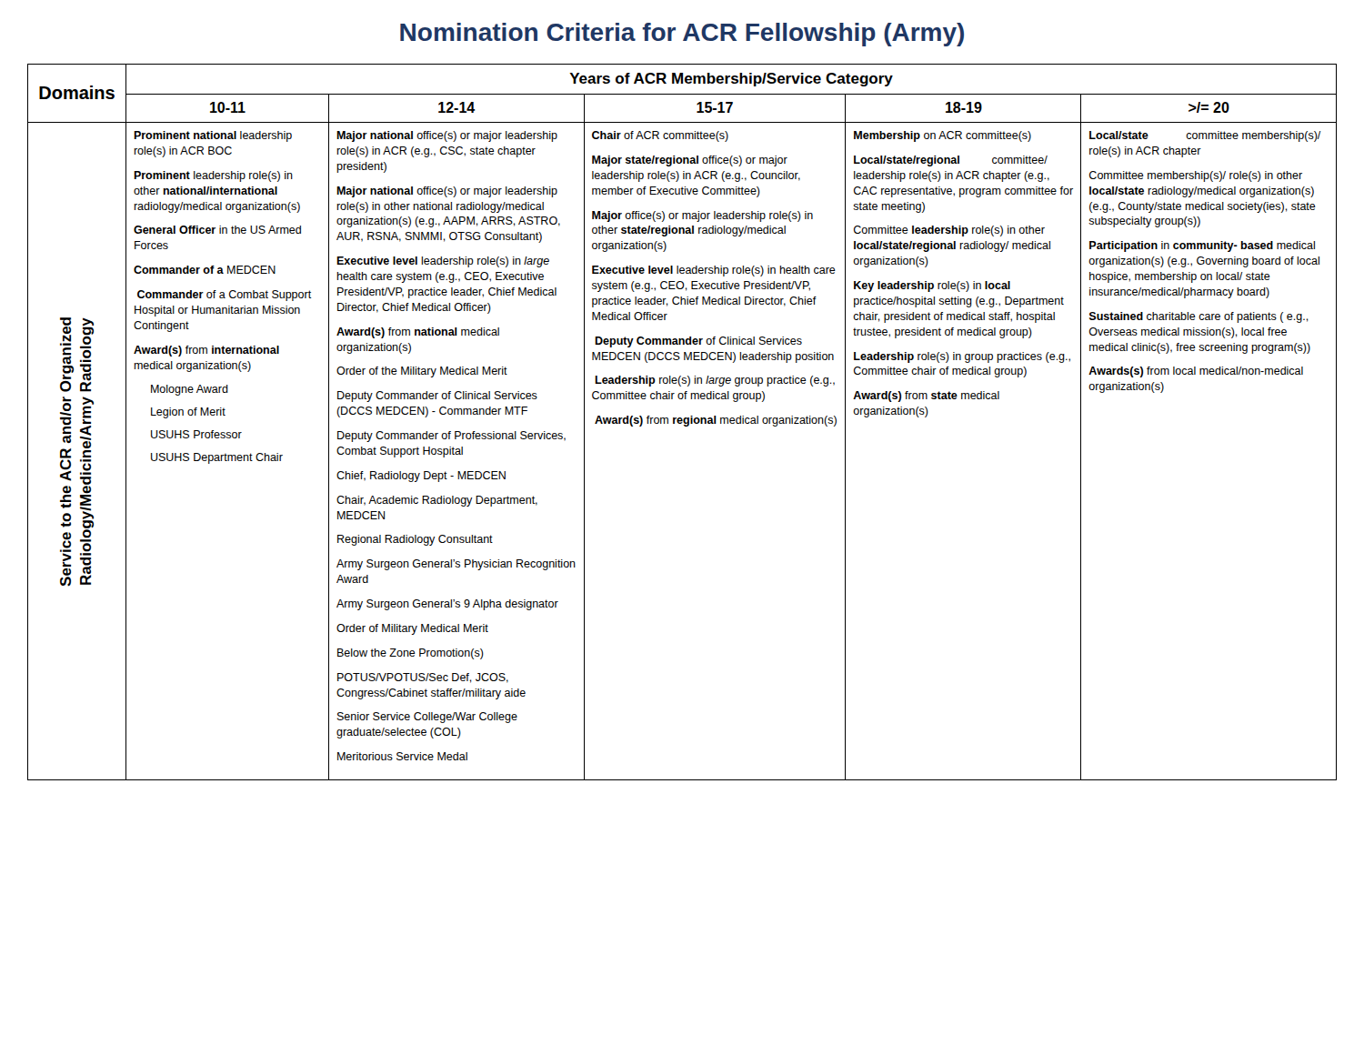Nomination Criteria for ACR Fellowship (Army)
| Domains | Years of ACR Membership/Service Category |
| --- | --- |
| 10-11 | 12-14 | 15-17 | 18-19 | >/= 20 |
| Service to the ACR and/or Organized Radiology/Medicine/Army Radiology | Prominent national leadership role(s) in ACR BOC Prominent leadership role(s) in other national/international radiology/medical organization(s) General Officer in the US Armed Forces Commander of a MEDCEN Commander of a Combat Support Hospital or Humanitarian Mission Contingent Award(s) from international medical organization(s) Mologne Award Legion of Merit USUHS Professor USUHS Department Chair | Major national office(s) or major leadership role(s) in ACR (e.g., CSC, state chapter president) Major national office(s) or major leadership role(s) in other national radiology/medical organization(s) (e.g., AAPM, ARRS, ASTRO, AUR, RSNA, SNMMI, OTSG Consultant) Executive level leadership role(s) in large health care system (e.g., CEO, Executive President/VP, practice leader, Chief Medical Director, Chief Medical Officer) Award(s) from national medical organization(s) Order of the Military Medical Merit Deputy Commander of Clinical Services (DCCS MEDCEN) - Commander MTF Deputy Commander of Professional Services, Combat Support Hospital Chief, Radiology Dept - MEDCEN Chair, Academic Radiology Department, MEDCEN Regional Radiology Consultant Army Surgeon General’s Physician Recognition Award Army Surgeon General’s 9 Alpha designator Order of Military Medical Merit Below the Zone Promotion(s) POTUS/VPOTUS/Sec Def, JCOS, Congress/Cabinet staffer/military aide Senior Service College/War College graduate/selectee (COL) Meritorious Service Medal | Chair of ACR committee(s) Major state/regional office(s) or major leadership role(s) in ACR (e.g., Councilor, member of Executive Committee) Major office(s) or major leadership role(s) in other state/regional radiology/medical organization(s) Executive level leadership role(s) in health care system (e.g., CEO, Executive President/VP, practice leader, Chief Medical Director, Chief Medical Officer Deputy Commander of Clinical Services MEDCEN (DCCS MEDCEN) leadership position Leadership role(s) in large group practice (e.g., Committee chair of medical group) Award(s) from regional medical organization(s) | Membership on ACR committee(s) Local/state/regional committee/ leadership role(s) in ACR chapter (e.g., CAC representative, program committee for state meeting) Committee leadership role(s) in other local/state/regional radiology/ medical organization(s) Key leadership role(s) in local practice/hospital setting (e.g., Department chair, president of medical staff, hospital trustee, president of medical group) Leadership role(s) in group practices (e.g., Committee chair of medical group) Award(s) from state medical organization(s) | Local/state committee membership(s)/ role(s) in ACR chapter Committee membership(s)/ role(s) in other local/state radiology/medical organization(s) (e.g., County/state medical society(ies), state subspecialty group(s)) Participation in community- based medical organization(s) (e.g., Governing board of local hospice, membership on local/ state insurance/medical/pharmacy board) Sustained charitable care of patients ( e.g., Overseas medical mission(s), local free medical clinic(s), free screening program(s)) Awards(s) from local medical/non-medical organization(s) |